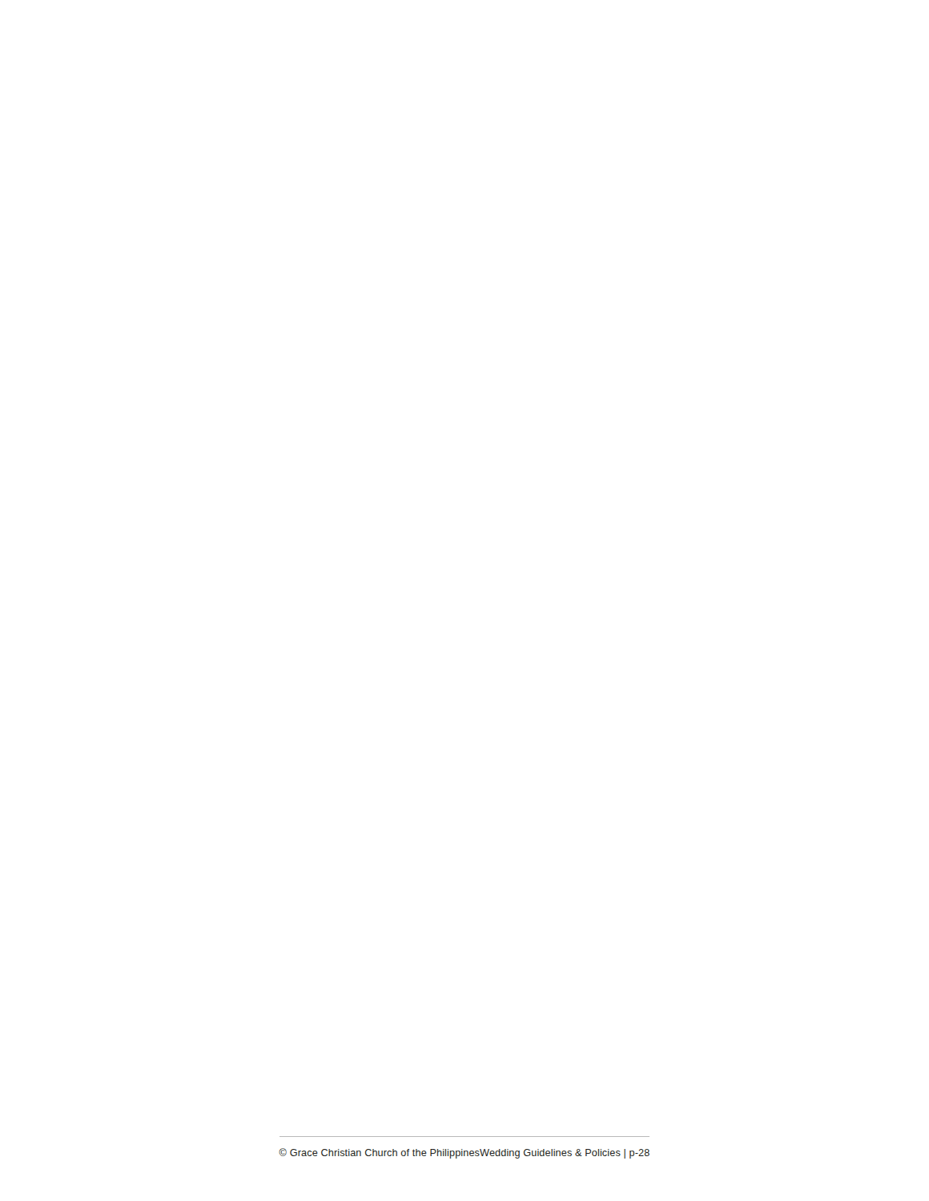© Grace Christian Church of the Philippines
Wedding Guidelines & Policies | p-28